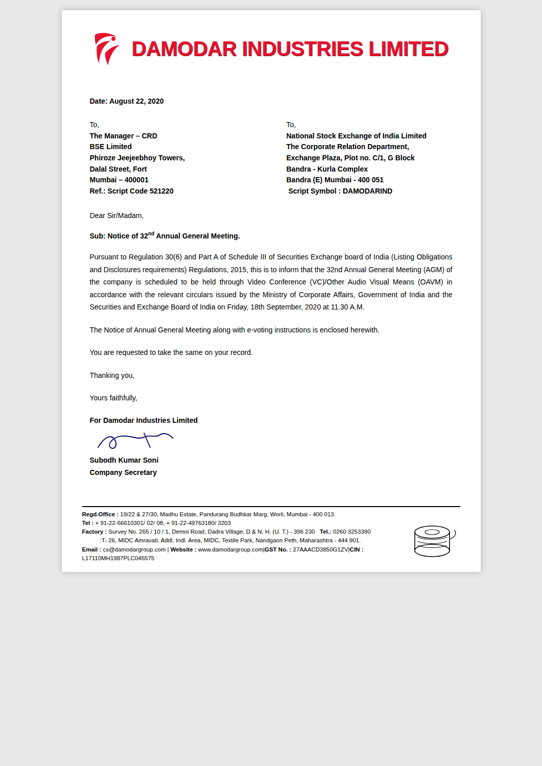DAMODAR INDUSTRIES LIMITED
Date: August 22, 2020
To,
The Manager – CRD
BSE Limited
Phiroze Jeejeebhoy Towers,
Dalal Street, Fort
Mumbai – 400001
Ref.: Script Code 521220
To,
National Stock Exchange of India Limited
The Corporate Relation Department,
Exchange Plaza, Plot no. C/1, G Block
Bandra - Kurla Complex
Bandra (E) Mumbai - 400 051
Script Symbol : DAMODARIND
Dear Sir/Madam,
Sub: Notice of 32nd Annual General Meeting.
Pursuant to Regulation 30(6) and Part A of Schedule III of Securities Exchange board of India (Listing Obligations and Disclosures requirements) Regulations, 2015, this is to inform that the 32nd Annual General Meeting (AGM) of the company is scheduled to be held through Video Conference (VC)/Other Audio Visual Means (OAVM) in accordance with the relevant circulars issued by the Ministry of Corporate Affairs, Government of India and the Securities and Exchange Board of India on Friday, 18th September, 2020 at 11.30 A.M.
The Notice of Annual General Meeting along with e-voting instructions is enclosed herewith.
You are requested to take the same on your record.
Thanking you,
Yours faithfully,
For Damodar Industries Limited
Subodh Kumar Soni
Company Secretary
Regd.Office : 19/22 & 27/30, Madhu Estate, Pandurang Budhkar Marg, Worli, Mumbai - 400 013.
Tel : + 91-22-66610301/ 02/ 08, + 91-22-49763180/ 3203
Factory : Survey No. 265 / 10 / 1, Demni Road, Dadra Village, D.& N. H. (U. T.) - 396 230 Tel.: 0260 3253390
:T- 26, MIDC Amravati, Addl. Indl. Area, MIDC, Textile Park, Nandgaon Peth, Maharashtra - 444 901.
Email : cs@damodargroup.com | Website : www.damodargroup.com|GST No. : 27AAACD3850G1ZV|CIN : L17110MH1987PLC045575